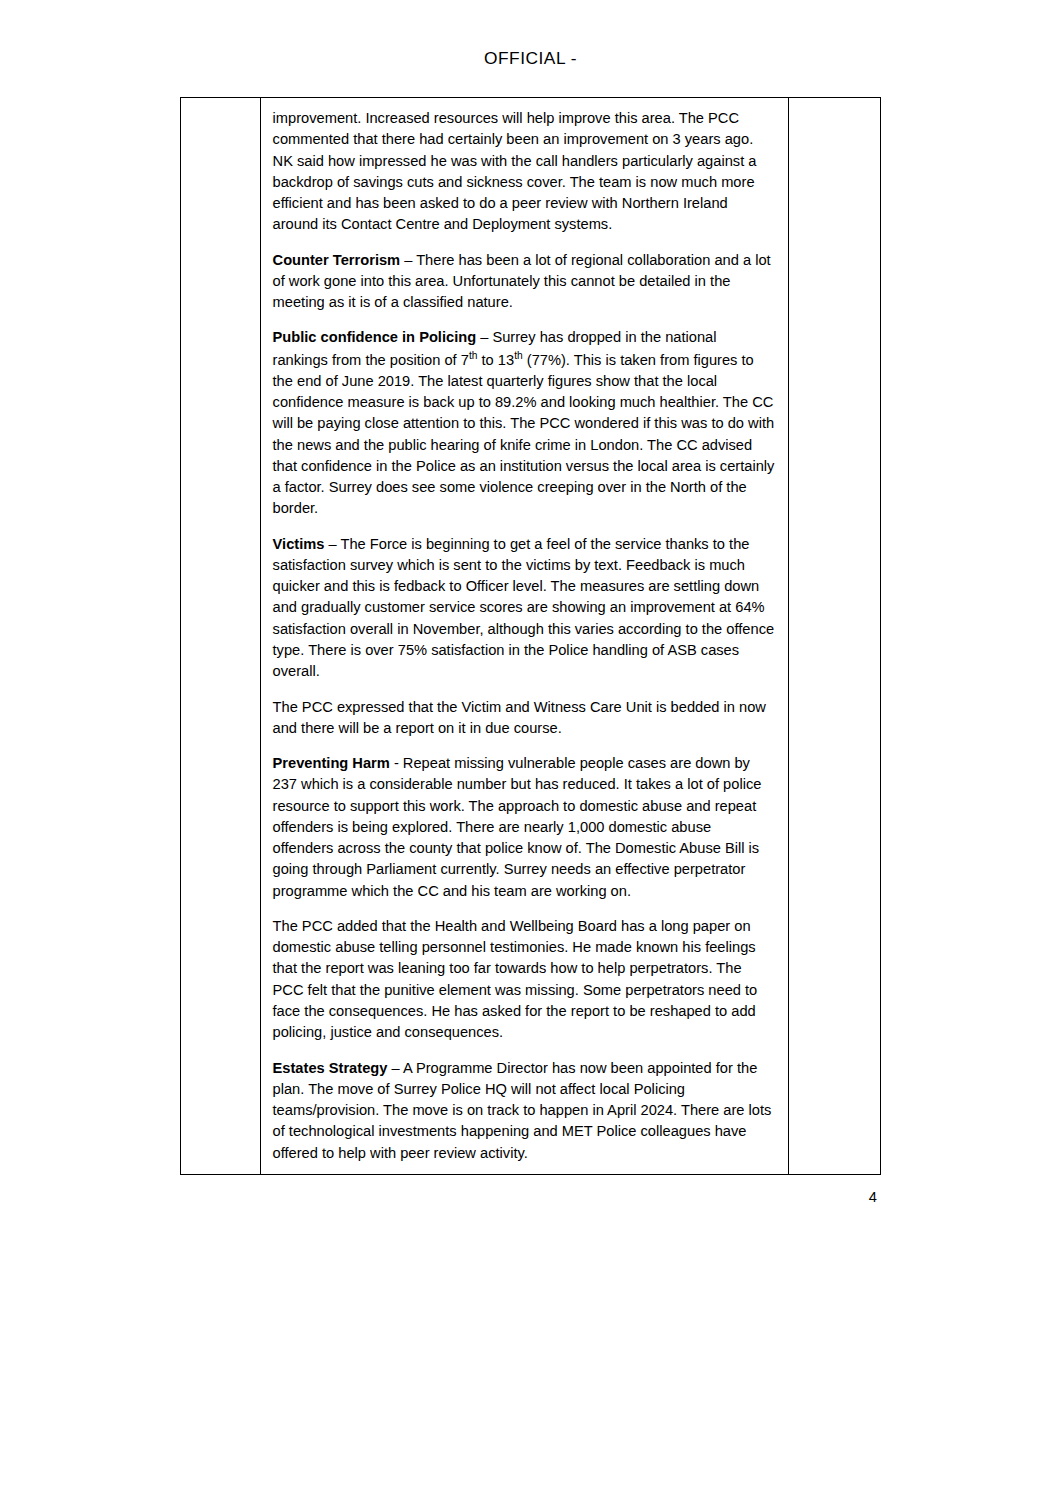OFFICIAL -
| | improvement. Increased resources will help improve this area. The PCC commented that there had certainly been an improvement on 3 years ago. NK said how impressed he was with the call handlers particularly against a backdrop of savings cuts and sickness cover. The team is now much more efficient and has been asked to do a peer review with Northern Ireland around its Contact Centre and Deployment systems. Counter Terrorism – There has been a lot of regional collaboration and a lot of work gone into this area. Unfortunately this cannot be detailed in the meeting as it is of a classified nature. Public confidence in Policing – Surrey has dropped in the national rankings from the position of 7 th to 13 th (77%). This is taken from figures to the end of June 2019. The latest quarterly figures show that the local confidence measure is back up to 89.2% and looking much healthier. The CC will be paying close attention to this. The PCC wondered if this was to do with the news and the public hearing of knife crime in London. The CC advised that confidence in the Police as an institution versus the local area is certainly a factor. Surrey does see some violence creeping over in the North of the border. Victims – The Force is beginning to get a feel of the service thanks to the satisfaction survey which is sent to the victims by text. Feedback is much quicker and this is fedback to Officer level. The measures are settling down and gradually customer service scores are showing an improvement at 64% satisfaction overall in November, although this varies according to the offence type. There is over 75% satisfaction in the Police handling of ASB cases overall. The PCC expressed that the Victim and Witness Care Unit is bedded in now and there will be a report on it in due course. Preventing Harm - Repeat missing vulnerable people cases are down by 237 which is a considerable number but has reduced. It takes a lot of police resource to support this work. The approach to domestic abuse and repeat offenders is being explored. There are nearly 1,000 domestic abuse offenders across the county that police know of. The Domestic Abuse Bill is going through Parliament currently. Surrey needs an effective perpetrator programme which the CC and his team are working on. The PCC added that the Health and Wellbeing Board has a long paper on domestic abuse telling personnel testimonies. He made known his feelings that the report was leaning too far towards how to help perpetrators. The PCC felt that the punitive element was missing. Some perpetrators need to face the consequences. He has asked for the report to be reshaped to add policing, justice and consequences. Estates Strategy – A Programme Director has now been appointed for the plan. The move of Surrey Police HQ will not affect local Policing teams/provision. The move is on track to happen in April 2024. There are lots of technological investments happening and MET Police colleagues have offered to help with peer review activity. | |
4